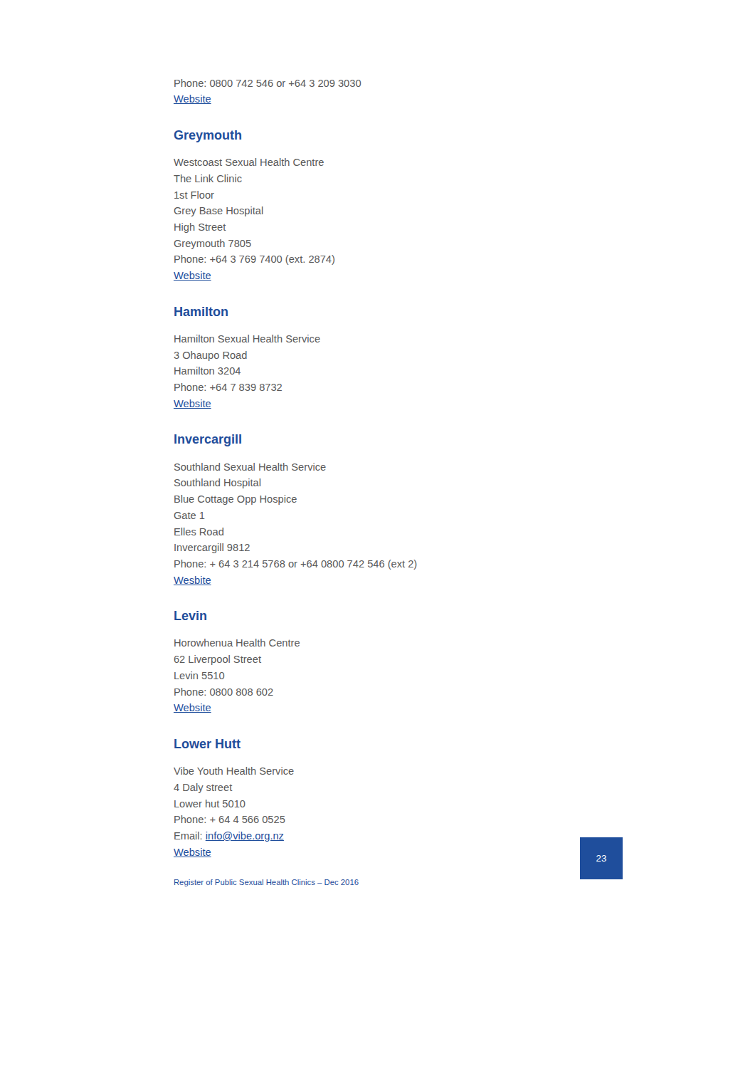Phone: 0800 742 546 or +64 3 209 3030
Website
Greymouth
Westcoast Sexual Health Centre
The Link Clinic
1st Floor
Grey Base Hospital
High Street
Greymouth 7805
Phone: +64 3 769 7400 (ext. 2874)
Website
Hamilton
Hamilton Sexual Health Service
3 Ohaupo Road
Hamilton 3204
Phone: +64 7 839 8732
Website
Invercargill
Southland Sexual Health Service
Southland Hospital
Blue Cottage Opp Hospice
Gate 1
Elles Road
Invercargill 9812
Phone: + 64 3 214 5768 or +64 0800 742 546 (ext 2)
Wesbite
Levin
Horowhenua Health Centre
62 Liverpool Street
Levin 5510
Phone: 0800 808 602
Website
Lower Hutt
Vibe Youth Health Service
4 Daly street
Lower hut 5010
Phone: + 64 4 566 0525
Email: info@vibe.org.nz
Website
Register of Public Sexual Health Clinics – Dec 2016
23